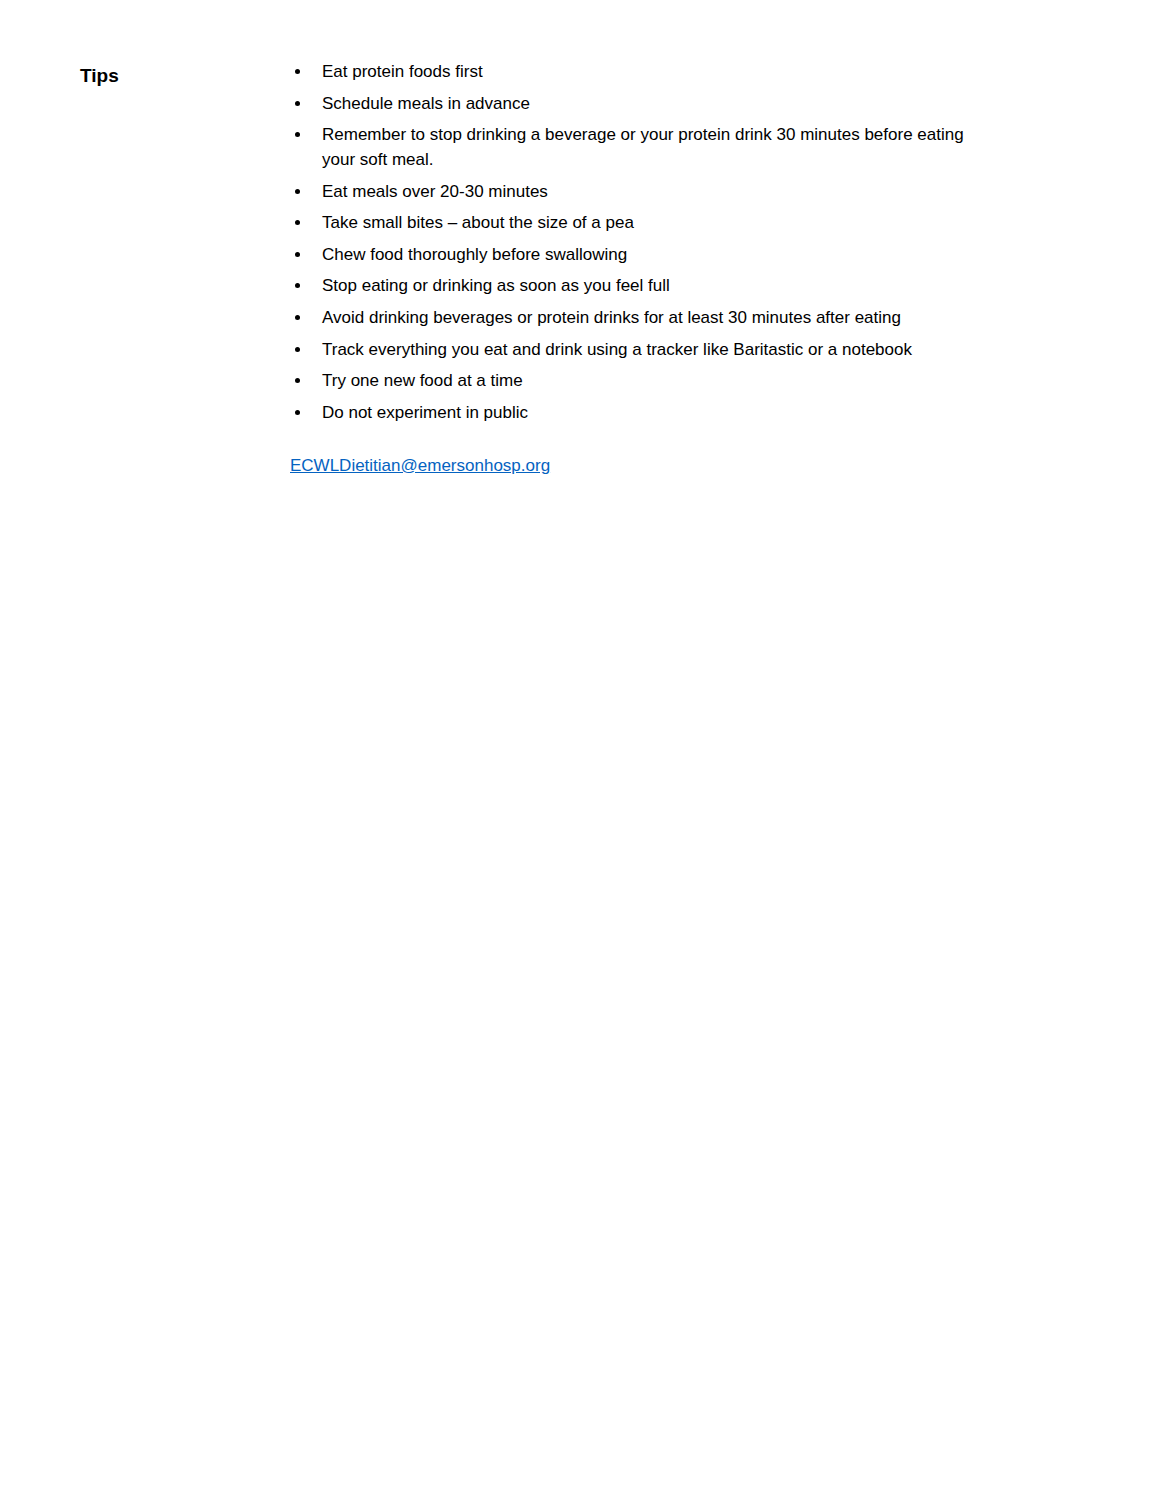Tips
Eat protein foods first
Schedule meals in advance
Remember to stop drinking a beverage or your protein drink 30 minutes before eating your soft meal.
Eat meals over 20-30 minutes
Take small bites – about the size of a pea
Chew food thoroughly before swallowing
Stop eating or drinking as soon as you feel full
Avoid drinking beverages or protein drinks for at least 30 minutes after eating
Track everything you eat and drink using a tracker like Baritastic or a notebook
Try one new food at a time
Do not experiment in public
ECWLDietitian@emersonhosp.org